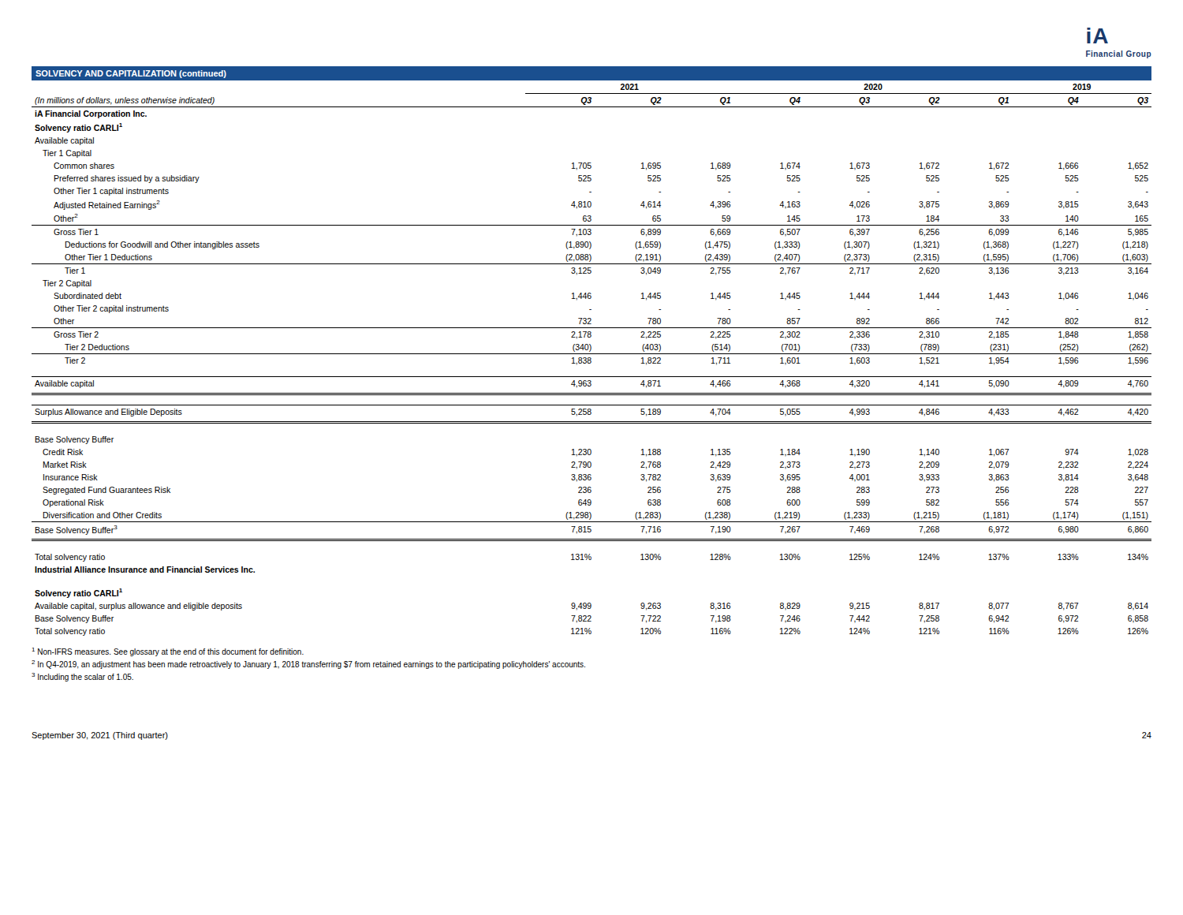iA
Financial Group
SOLVENCY AND CAPITALIZATION (continued)
| | 2021 | 2020 | 2019 |
| --- | --- | --- | --- |
| (In millions of dollars, unless otherwise indicated) | Q3 | Q2 | Q1 | Q4 | Q3 | Q2 | Q1 | Q4 | Q3 |
| iA Financial Corporation Inc. | |
| Solvency ratio CARLI 1 | |
| Available capital | |
| Tier 1 Capital | |
| Common shares | 1,705 | 1,695 | 1,689 | 1,674 | 1,673 | 1,672 | 1,672 | 1,666 | 1,652 |
| Preferred shares issued by a subsidiary | 525 | 525 | 525 | 525 | 525 | 525 | 525 | 525 | 525 |
| Other Tier 1 capital instruments | - | - | - | - | - | - | - | - | - |
| Adjusted Retained Earnings 2 | 4,810 | 4,614 | 4,396 | 4,163 | 4,026 | 3,875 | 3,869 | 3,815 | 3,643 |
| Other 2 | 63 | 65 | 59 | 145 | 173 | 184 | 33 | 140 | 165 |
| Gross Tier 1 | 7,103 | 6,899 | 6,669 | 6,507 | 6,397 | 6,256 | 6,099 | 6,146 | 5,985 |
| Deductions for Goodwill and Other intangibles assets | (1,890) | (1,659) | (1,475) | (1,333) | (1,307) | (1,321) | (1,368) | (1,227) | (1,218) |
| Other Tier 1 Deductions | (2,088) | (2,191) | (2,439) | (2,407) | (2,373) | (2,315) | (1,595) | (1,706) | (1,603) |
| Tier 1 | 3,125 | 3,049 | 2,755 | 2,767 | 2,717 | 2,620 | 3,136 | 3,213 | 3,164 |
| Tier 2 Capital | |
| Subordinated debt | 1,446 | 1,445 | 1,445 | 1,445 | 1,444 | 1,444 | 1,443 | 1,046 | 1,046 |
| Other Tier 2 capital instruments | - | - | - | - | - | - | - | - | - |
| Other | 732 | 780 | 780 | 857 | 892 | 866 | 742 | 802 | 812 |
| Gross Tier 2 | 2,178 | 2,225 | 2,225 | 2,302 | 2,336 | 2,310 | 2,185 | 1,848 | 1,858 |
| Tier 2 Deductions | (340) | (403) | (514) | (701) | (733) | (789) | (231) | (252) | (262) |
| Tier 2 | 1,838 | 1,822 | 1,711 | 1,601 | 1,603 | 1,521 | 1,954 | 1,596 | 1,596 |
| Available capital | 4,963 | 4,871 | 4,466 | 4,368 | 4,320 | 4,141 | 5,090 | 4,809 | 4,760 |
| Surplus Allowance and Eligible Deposits | 5,258 | 5,189 | 4,704 | 5,055 | 4,993 | 4,846 | 4,433 | 4,462 | 4,420 |
| Base Solvency Buffer | |
| Credit Risk | 1,230 | 1,188 | 1,135 | 1,184 | 1,190 | 1,140 | 1,067 | 974 | 1,028 |
| Market Risk | 2,790 | 2,768 | 2,429 | 2,373 | 2,273 | 2,209 | 2,079 | 2,232 | 2,224 |
| Insurance Risk | 3,836 | 3,782 | 3,639 | 3,695 | 4,001 | 3,933 | 3,863 | 3,814 | 3,648 |
| Segregated Fund Guarantees Risk | 236 | 256 | 275 | 288 | 283 | 273 | 256 | 228 | 227 |
| Operational Risk | 649 | 638 | 608 | 600 | 599 | 582 | 556 | 574 | 557 |
| Diversification and Other Credits | (1,298) | (1,283) | (1,238) | (1,219) | (1,233) | (1,215) | (1,181) | (1,174) | (1,151) |
| Base Solvency Buffer 3 | 7,815 | 7,716 | 7,190 | 7,267 | 7,469 | 7,268 | 6,972 | 6,980 | 6,860 |
| Total solvency ratio | 131% | 130% | 128% | 130% | 125% | 124% | 137% | 133% | 134% |
| Industrial Alliance Insurance and Financial Services Inc. | |
| Solvency ratio CARLI 1 | |
| Available capital, surplus allowance and eligible deposits | 9,499 | 9,263 | 8,316 | 8,829 | 9,215 | 8,817 | 8,077 | 8,767 | 8,614 |
| Base Solvency Buffer | 7,822 | 7,722 | 7,198 | 7,246 | 7,442 | 7,258 | 6,942 | 6,972 | 6,858 |
| Total solvency ratio | 121% | 120% | 116% | 122% | 124% | 121% | 116% | 126% | 126% |
1 Non-IFRS measures. See glossary at the end of this document for definition.
2 In Q4-2019, an adjustment has been made retroactively to January 1, 2018 transferring $7 from retained earnings to the participating policyholders' accounts.
3 Including the scalar of 1.05.
September 30, 2021 (Third quarter)
24